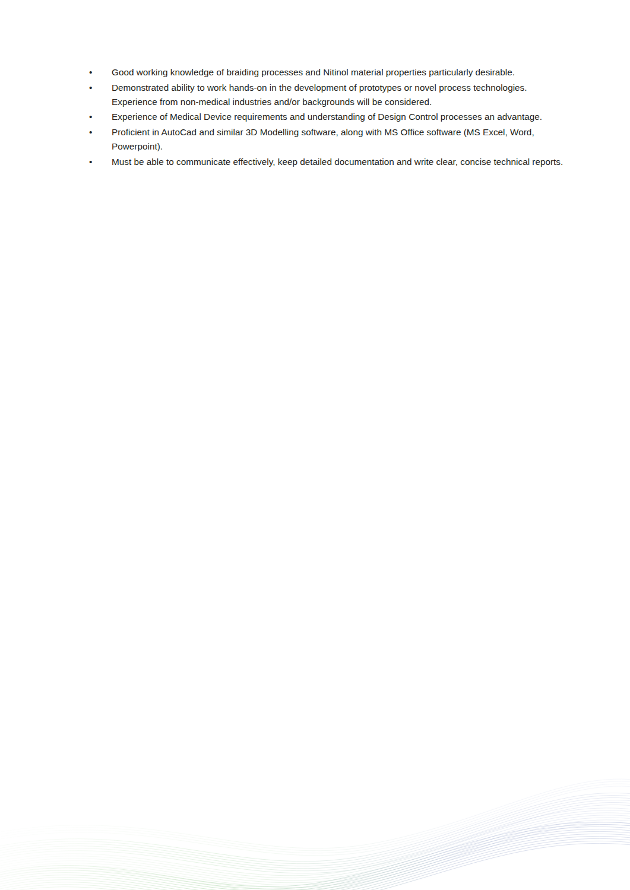Good working knowledge of braiding processes and Nitinol material properties particularly desirable.
Demonstrated ability to work hands-on in the development of prototypes or novel process technologies. Experience from non-medical industries and/or backgrounds will be considered.
Experience of Medical Device requirements and understanding of Design Control processes an advantage.
Proficient in AutoCad and similar 3D Modelling software, along with MS Office software (MS Excel, Word, Powerpoint).
Must be able to communicate effectively, keep detailed documentation and write clear, concise technical reports.